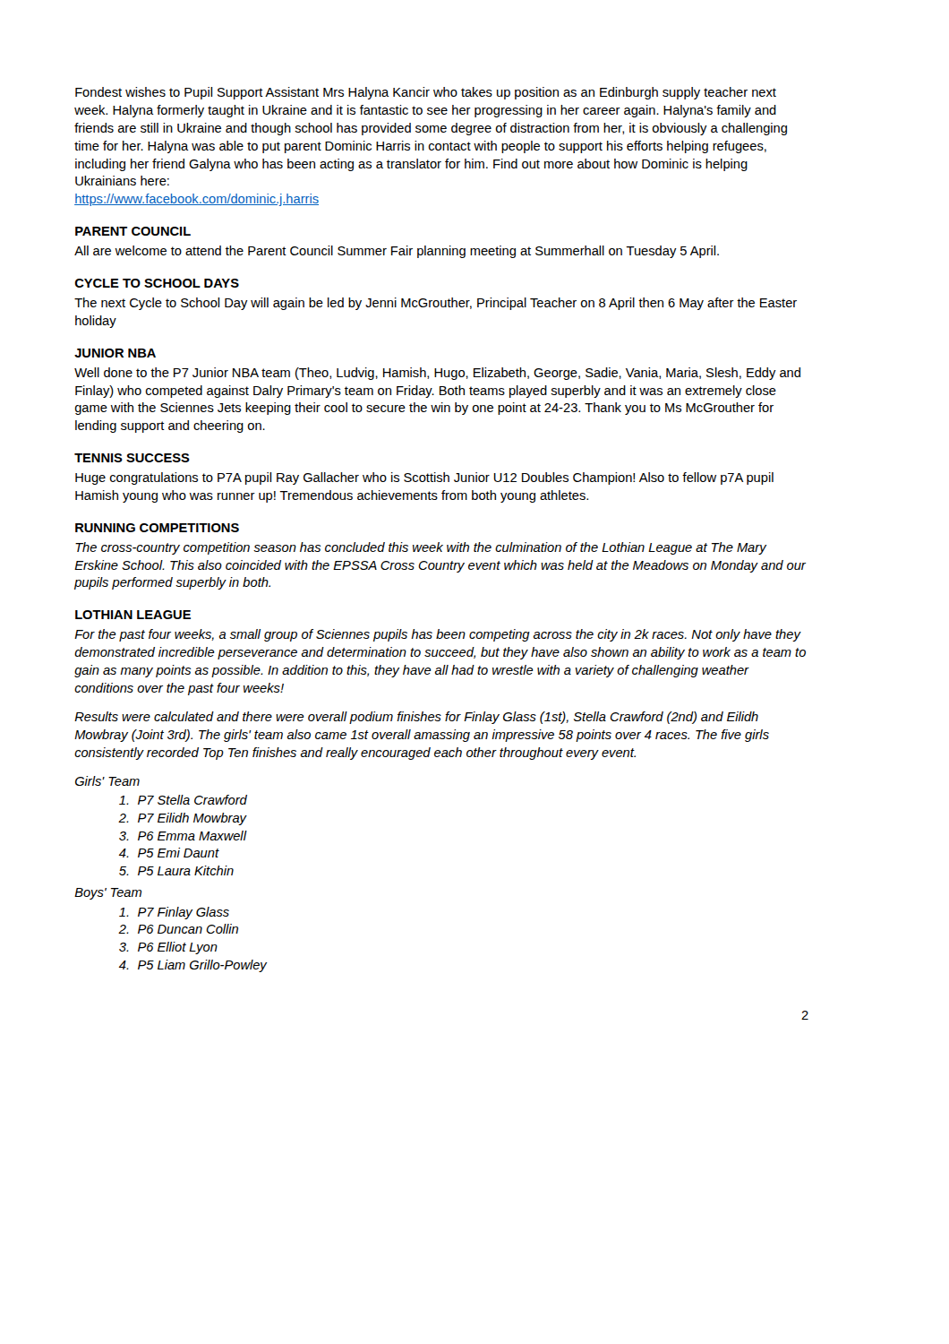Fondest wishes to Pupil Support Assistant Mrs Halyna Kancir who takes up position as an Edinburgh supply teacher next week. Halyna formerly taught in Ukraine and it is fantastic to see her progressing in her career again. Halyna's family and friends are still in Ukraine and though school has provided some degree of distraction from her, it is obviously a challenging time for her. Halyna was able to put parent Dominic Harris in contact with people to support his efforts helping refugees, including her friend Galyna who has been acting as a translator for him. Find out more about how Dominic is helping Ukrainians here:
https://www.facebook.com/dominic.j.harris
Parent Council
All are welcome to attend the Parent Council Summer Fair planning meeting at Summerhall on Tuesday 5 April.
Cycle to School Days
The next Cycle to School Day will again be led by Jenni McGrouther, Principal Teacher on 8 April then 6 May after the Easter holiday
Junior NBA
Well done to the P7 Junior NBA team (Theo, Ludvig, Hamish, Hugo, Elizabeth, George, Sadie, Vania, Maria, Slesh, Eddy and Finlay) who competed against Dalry Primary's team on Friday. Both teams played superbly and it was an extremely close game with the Sciennes Jets keeping their cool to secure the win by one point at 24-23. Thank you to Ms McGrouther for lending support and cheering on.
Tennis Success
Huge congratulations to P7A pupil Ray Gallacher who is Scottish Junior U12 Doubles Champion! Also to fellow p7A pupil Hamish young who was runner up! Tremendous achievements from both young athletes.
Running Competitions
The cross-country competition season has concluded this week with the culmination of the Lothian League at The Mary Erskine School. This also coincided with the EPSSA Cross Country event which was held at the Meadows on Monday and our pupils performed superbly in both.
Lothian League
For the past four weeks, a small group of Sciennes pupils has been competing across the city in 2k races. Not only have they demonstrated incredible perseverance and determination to succeed, but they have also shown an ability to work as a team to gain as many points as possible. In addition to this, they have all had to wrestle with a variety of challenging weather conditions over the past four weeks!
Results were calculated and there were overall podium finishes for Finlay Glass (1st), Stella Crawford (2nd) and Eilidh Mowbray (Joint 3rd). The girls' team also came 1st overall amassing an impressive 58 points over 4 races. The five girls consistently recorded Top Ten finishes and really encouraged each other throughout every event.
Girls' Team
P7 Stella Crawford
P7 Eilidh Mowbray
P6 Emma Maxwell
P5 Emi Daunt
P5 Laura Kitchin
Boys' Team
P7 Finlay Glass
P6 Duncan Collin
P6 Elliot Lyon
P5 Liam Grillo-Powley
2